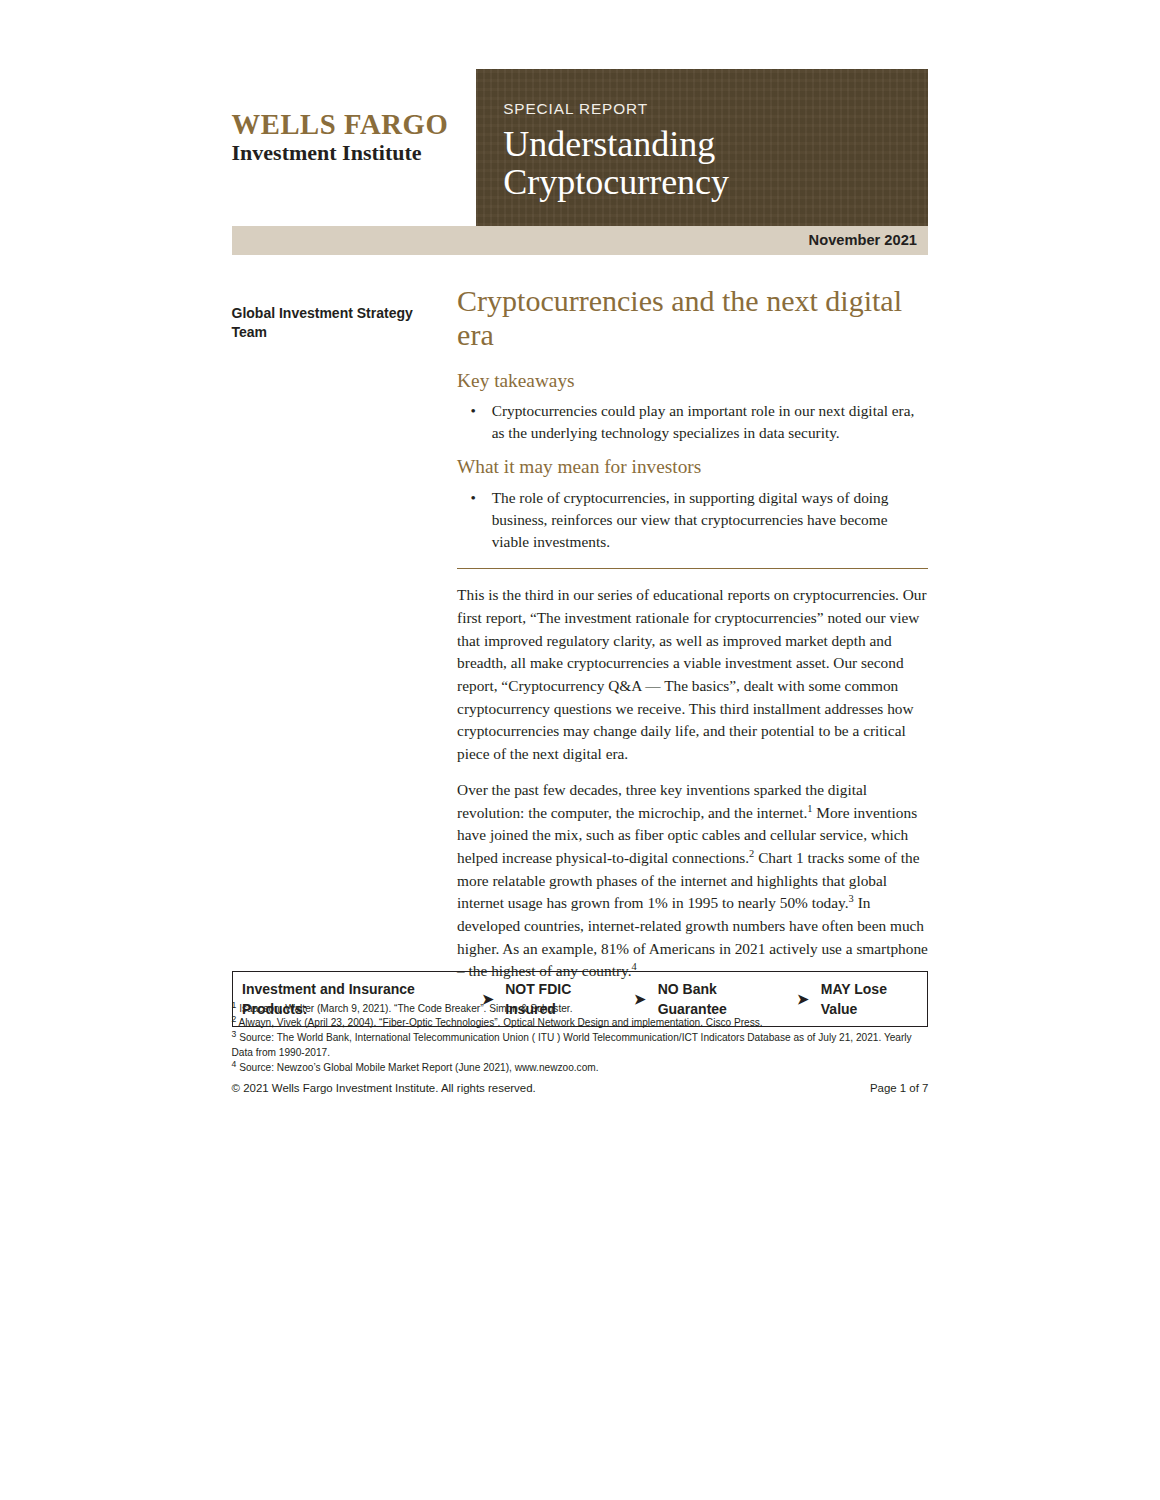WELLS FARGO
Investment Institute
Special Report
Understanding Cryptocurrency
November 2021
Global Investment Strategy Team
Cryptocurrencies and the next digital era
Key takeaways
Cryptocurrencies could play an important role in our next digital era, as the underlying technology specializes in data security.
What it may mean for investors
The role of cryptocurrencies, in supporting digital ways of doing business, reinforces our view that cryptocurrencies have become viable investments.
This is the third in our series of educational reports on cryptocurrencies. Our first report, “The investment rationale for cryptocurrencies” noted our view that improved regulatory clarity, as well as improved market depth and breadth, all make cryptocurrencies a viable investment asset. Our second report, “Cryptocurrency Q&A — The basics”, dealt with some common cryptocurrency questions we receive. This third installment addresses how cryptocurrencies may change daily life, and their potential to be a critical piece of the next digital era.
Over the past few decades, three key inventions sparked the digital revolution: the computer, the microchip, and the internet.1 More inventions have joined the mix, such as fiber optic cables and cellular service, which helped increase physical-to-digital connections.2 Chart 1 tracks some of the more relatable growth phases of the internet and highlights that global internet usage has grown from 1% in 1995 to nearly 50% today.3 In developed countries, internet-related growth numbers have often been much higher. As an example, 81% of Americans in 2021 actively use a smartphone – the highest of any country.4
Investment and Insurance Products: ➤NOT FDIC Insured ➤NO Bank Guarantee ➤MAY Lose Value
1 Isaacson, Walter (March 9, 2021). “The Code Breaker”. Simon & Schuster.
2 Alwayn, Vivek (April 23, 2004). “Fiber-Optic Technologies”. Optical Network Design and implementation. Cisco Press.
3 Source: The World Bank, International Telecommunication Union ( ITU ) World Telecommunication/ICT Indicators Database as of July 21, 2021. Yearly Data from 1990-2017.
4 Source: Newzoo’s Global Mobile Market Report (June 2021), www.newzoo.com.
© 2021 Wells Fargo Investment Institute. All rights reserved.
Page 1 of 7